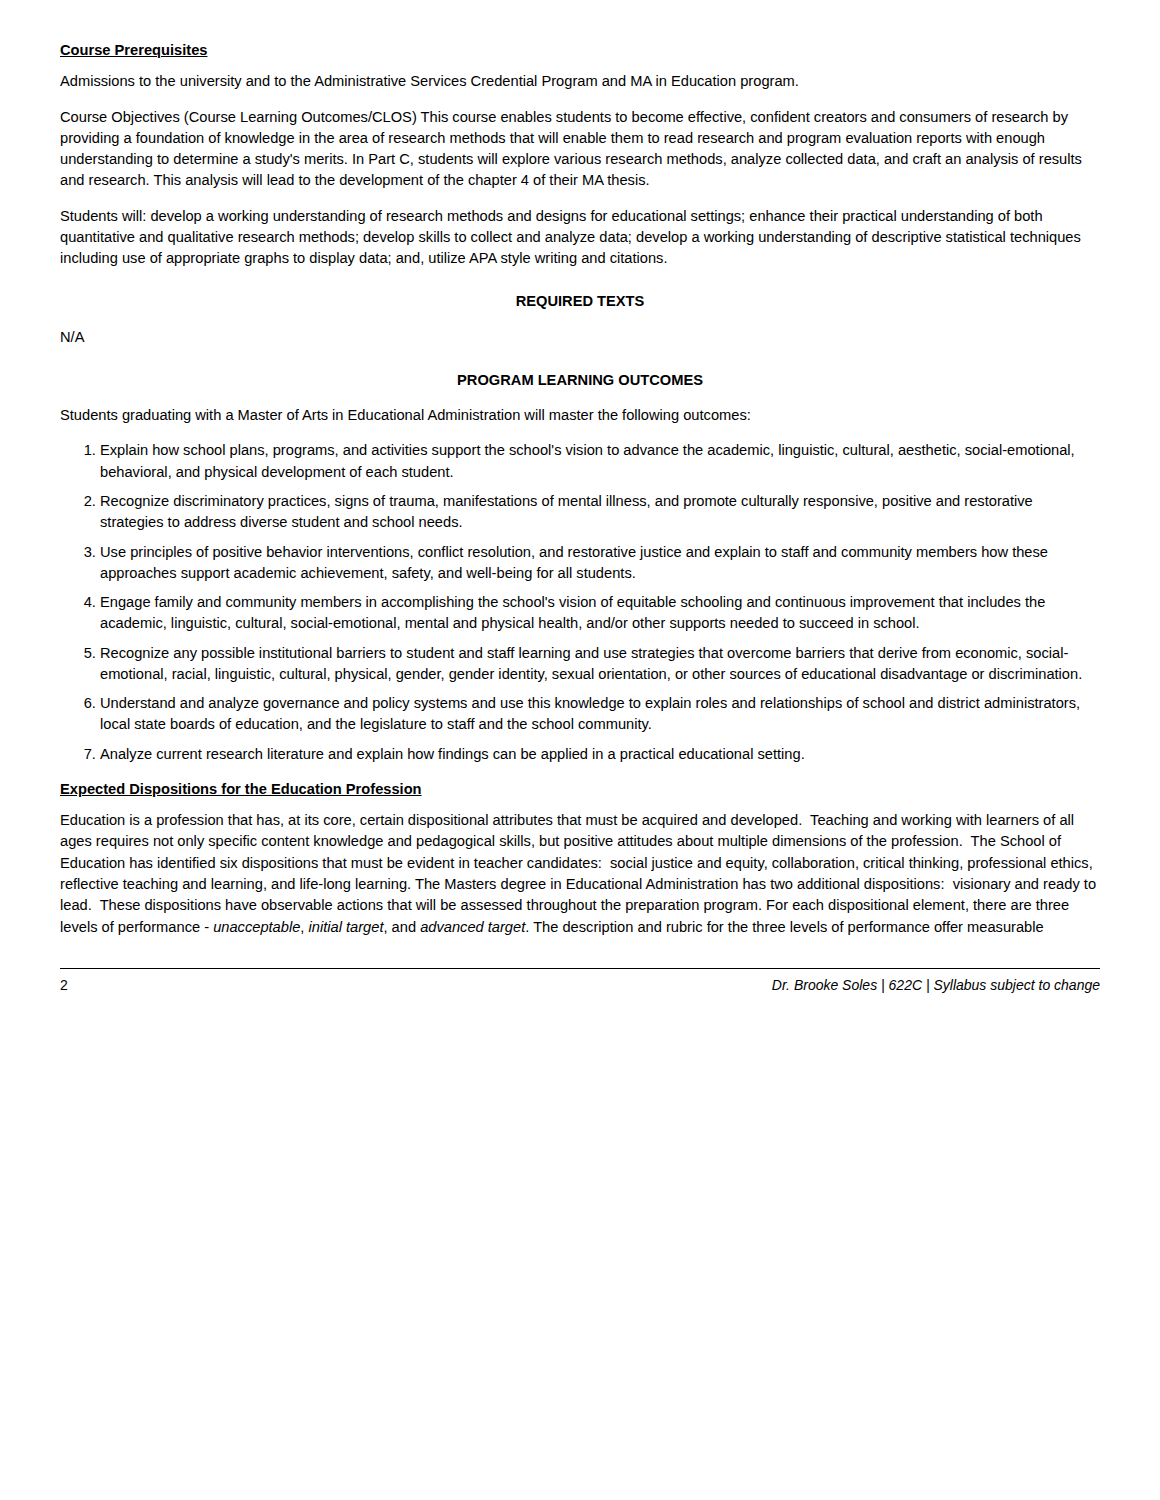Course Prerequisites
Admissions to the university and to the Administrative Services Credential Program and MA in Education program.
Course Objectives (Course Learning Outcomes/CLOS) This course enables students to become effective, confident creators and consumers of research by providing a foundation of knowledge in the area of research methods that will enable them to read research and program evaluation reports with enough understanding to determine a study's merits. In Part C, students will explore various research methods, analyze collected data, and craft an analysis of results and research. This analysis will lead to the development of the chapter 4 of their MA thesis.
Students will: develop a working understanding of research methods and designs for educational settings; enhance their practical understanding of both quantitative and qualitative research methods; develop skills to collect and analyze data; develop a working understanding of descriptive statistical techniques including use of appropriate graphs to display data; and, utilize APA style writing and citations.
REQUIRED TEXTS
N/A
PROGRAM LEARNING OUTCOMES
Students graduating with a Master of Arts in Educational Administration will master the following outcomes:
Explain how school plans, programs, and activities support the school's vision to advance the academic, linguistic, cultural, aesthetic, social-emotional, behavioral, and physical development of each student.
Recognize discriminatory practices, signs of trauma, manifestations of mental illness, and promote culturally responsive, positive and restorative strategies to address diverse student and school needs.
Use principles of positive behavior interventions, conflict resolution, and restorative justice and explain to staff and community members how these approaches support academic achievement, safety, and well-being for all students.
Engage family and community members in accomplishing the school's vision of equitable schooling and continuous improvement that includes the academic, linguistic, cultural, social-emotional, mental and physical health, and/or other supports needed to succeed in school.
Recognize any possible institutional barriers to student and staff learning and use strategies that overcome barriers that derive from economic, social-emotional, racial, linguistic, cultural, physical, gender, gender identity, sexual orientation, or other sources of educational disadvantage or discrimination.
Understand and analyze governance and policy systems and use this knowledge to explain roles and relationships of school and district administrators, local state boards of education, and the legislature to staff and the school community.
Analyze current research literature and explain how findings can be applied in a practical educational setting.
Expected Dispositions for the Education Profession
Education is a profession that has, at its core, certain dispositional attributes that must be acquired and developed. Teaching and working with learners of all ages requires not only specific content knowledge and pedagogical skills, but positive attitudes about multiple dimensions of the profession. The School of Education has identified six dispositions that must be evident in teacher candidates: social justice and equity, collaboration, critical thinking, professional ethics, reflective teaching and learning, and life-long learning. The Masters degree in Educational Administration has two additional dispositions: visionary and ready to lead. These dispositions have observable actions that will be assessed throughout the preparation program. For each dispositional element, there are three levels of performance - unacceptable, initial target, and advanced target. The description and rubric for the three levels of performance offer measurable
2 Dr. Brooke Soles | 622C | Syllabus subject to change